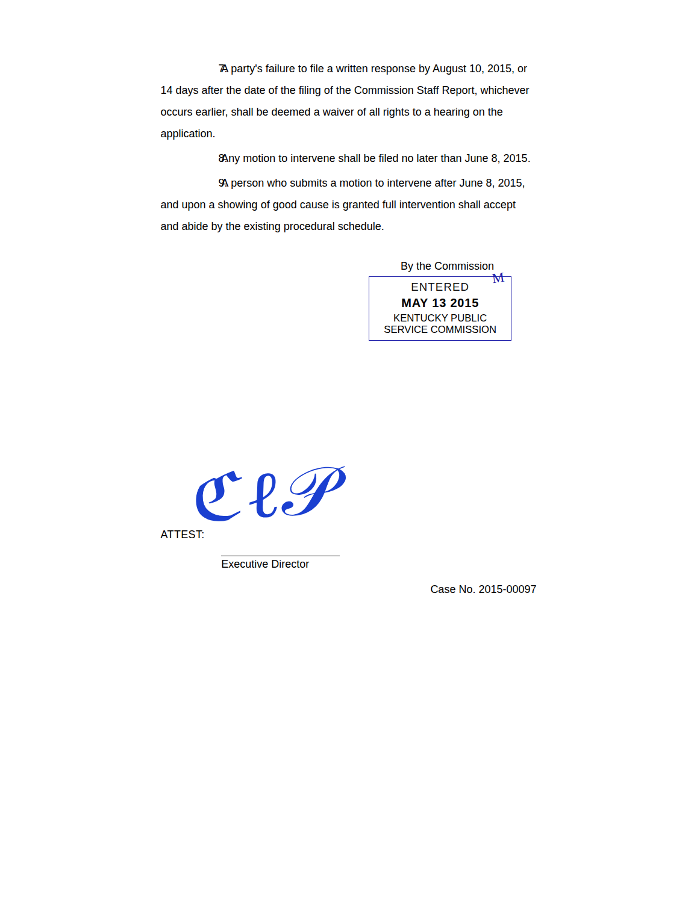7. A party's failure to file a written response by August 10, 2015, or 14 days after the date of the filing of the Commission Staff Report, whichever occurs earlier, shall be deemed a waiver of all rights to a hearing on the application.
8. Any motion to intervene shall be filed no later than June 8, 2015.
9. A person who submits a motion to intervene after June 8, 2015, and upon a showing of good cause is granted full intervention shall accept and abide by the existing procedural schedule.
By the Commission
M
ENTERED
MAY 13 2015
KENTUCKY PUBLIC
SERVICE COMMISSION
ATTEST:
ℭℓ𝒫
Executive Director
Case No. 2015-00097